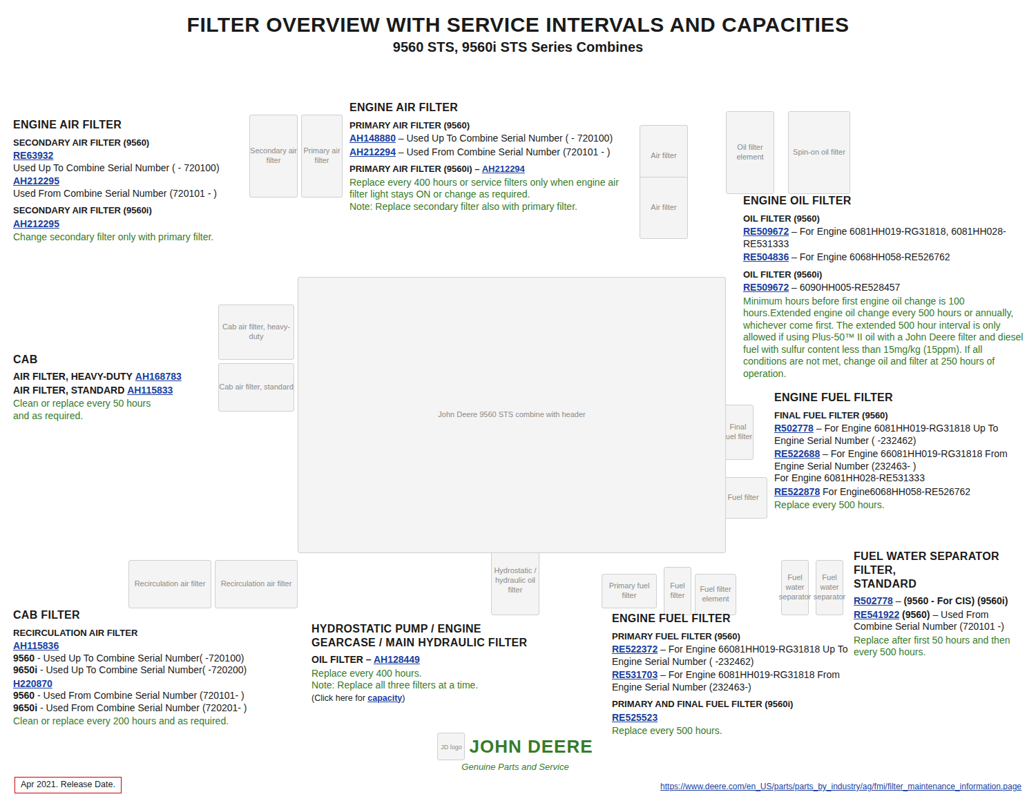FILTER OVERVIEW WITH SERVICE INTERVALS AND CAPACITIES
9560 STS, 9560i STS Series Combines
Secondary air filter
Primary air filter
Air filter
Air filter
Oil filter element
Spin-on oil filter
Cab air filter, heavy-duty
Cab air filter, standard
Fuel water separator
Final fuel filter
Fuel filter
Recirculation air filter
Recirculation air filter
Hydrostatic / hydraulic oil filter
Primary fuel filter
Fuel filter
Fuel filter element
Fuel water separator
Fuel water separator
John Deere 9560 STS combine with header
ENGINE AIR FILTER
SECONDARY AIR FILTER (9560)
RE63932
Used Up To Combine Serial Number ( - 720100)
AH212295
Used From Combine Serial Number (720101 - )
SECONDARY AIR FILTER (9560i)
AH212295
Change secondary filter only with primary filter.
ENGINE AIR FILTER
PRIMARY AIR FILTER (9560)
AH148880 – Used Up To Combine Serial Number ( - 720100)
AH212294 – Used From Combine Serial Number (720101 - )
PRIMARY AIR FILTER (9560i) – AH212294
Replace every 400 hours or service filters only when engine air filter light stays ON or change as required.
Note: Replace secondary filter also with primary filter.
ENGINE OIL FILTER
OIL FILTER (9560)
RE509672 – For Engine 6081HH019-RG31818, 6081HH028-RE531333
RE504836 – For Engine 6068HH058-RE526762
OIL FILTER (9560i)
RE509672 – 6090HH005-RE528457
Minimum hours before first engine oil change is 100 hours.Extended engine oil change every 500 hours or annually, whichever come first. The extended 500 hour interval is only allowed if using Plus-50™ II oil with a John Deere filter and diesel fuel with sulfur content less than 15mg/kg (15ppm). If all conditions are not met, change oil and filter at 250 hours of operation.
CAB
AIR FILTER, HEAVY-DUTY AH168783
AIR FILTER, STANDARD AH115833
Clean or replace every 50 hours
and as required.
ENGINE FUEL FILTER
FINAL FUEL FILTER (9560)
R502778 – For Engine 6081HH019-RG31818 Up To Engine Serial Number ( -232462)
RE522688 – For Engine 66081HH019-RG31818 From Engine Serial Number (232463- )
For Engine 6081HH028-RE531333
RE522878 For Engine6068HH058-RE526762
Replace every 500 hours.
FUEL WATER SEPARATOR FILTER,
STANDARD
R502778 – (9560 - For CIS) (9560i)
RE541922 (9560) – Used From Combine Serial Number (720101 -)
Replace after first 50 hours and then every 500 hours.
CAB FILTER
RECIRCULATION AIR FILTER
AH115836
9560 - Used Up To Combine Serial Number( -720100)
9650i - Used Up To Combine Serial Number( -720200)
H220870
9560 - Used From Combine Serial Number (720101- )
9650i - Used From Combine Serial Number (720201- )
Clean or replace every 200 hours and as required.
HYDROSTATIC PUMP / ENGINE
GEARCASE / MAIN HYDRAULIC FILTER
OIL FILTER – AH128449
Replace every 400 hours.
Note: Replace all three filters at a time.
(Click here for capacity)
ENGINE FUEL FILTER
PRIMARY FUEL FILTER (9560)
RE522372 – For Engine 66081HH019-RG31818 Up To Engine Serial Number ( -232462)
RE531703 – For Engine 6081HH019-RG31818 From Engine Serial Number (232463-)
PRIMARY AND FINAL FUEL FILTER (9560i)
RE525523
Replace every 500 hours.
JD logo JOHN DEERE
Genuine Parts and Service
Apr 2021. Release Date.
https://www.deere.com/en_US/parts/parts_by_industry/ag/fmi/filter_maintenance_information.page